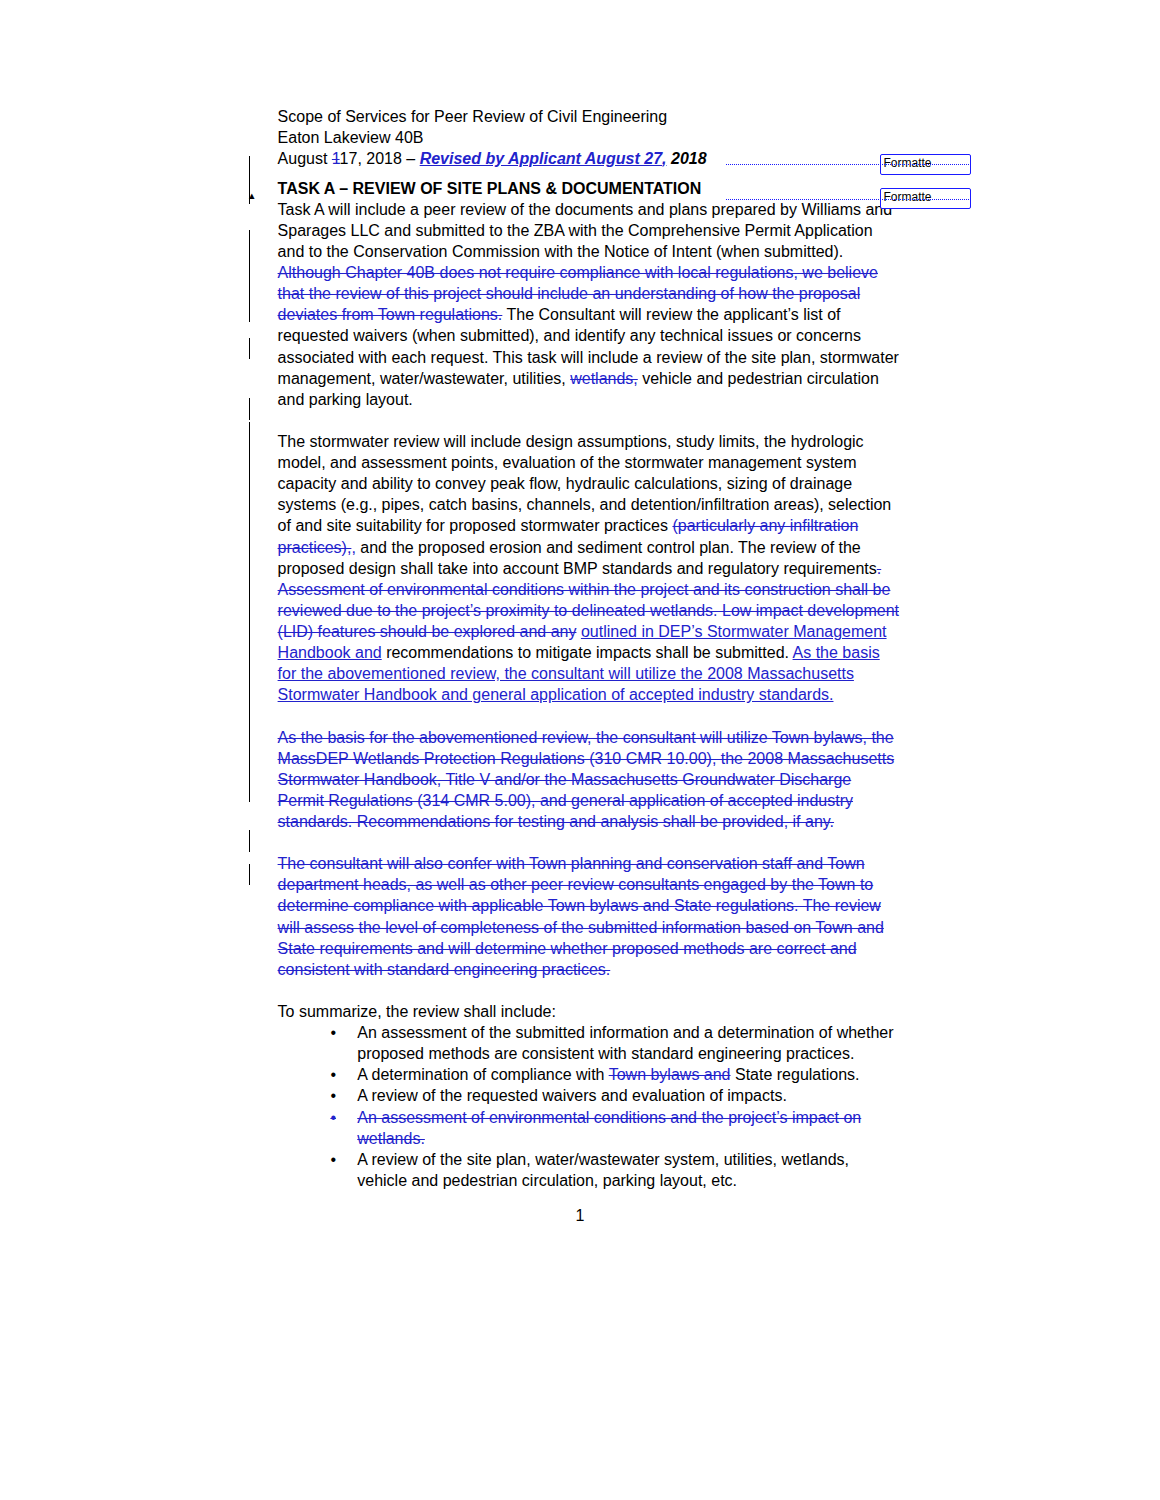Formatte
Formatte
Scope of Services for Peer Review of Civil Engineering
Eaton Lakeview 40B
August 117, 2018 – Revised by Applicant August 27, 2018
▴
TASK A – REVIEW OF SITE PLANS & DOCUMENTATION
Task A will include a peer review of the documents and plans prepared by Williams and Sparages LLC and submitted to the ZBA with the Comprehensive Permit Application and to the Conservation Commission with the Notice of Intent (when submitted). Although Chapter 40B does not require compliance with local regulations, we believe that the review of this project should include an understanding of how the proposal deviates from Town regulations. The Consultant will review the applicant’s list of requested waivers (when submitted), and identify any technical issues or concerns associated with each request. This task will include a review of the site plan, stormwater management, water/wastewater, utilities, wetlands, vehicle and pedestrian circulation and parking layout.
The stormwater review will include design assumptions, study limits, the hydrologic model, and assessment points, evaluation of the stormwater management system capacity and ability to convey peak flow, hydraulic calculations, sizing of drainage systems (e.g., pipes, catch basins, channels, and detention/infiltration areas), selection of and site suitability for proposed stormwater practices (particularly any infiltration practices),, and the proposed erosion and sediment control plan. The review of the proposed design shall take into account BMP standards and regulatory requirements. Assessment of environmental conditions within the project and its construction shall be reviewed due to the project’s proximity to delineated wetlands. Low impact development (LID) features should be explored and any outlined in DEP’s Stormwater Management Handbook and recommendations to mitigate impacts shall be submitted. As the basis for the abovementioned review, the consultant will utilize the 2008 Massachusetts Stormwater Handbook and general application of accepted industry standards.
As the basis for the abovementioned review, the consultant will utilize Town bylaws, the MassDEP Wetlands Protection Regulations (310 CMR 10.00), the 2008 Massachusetts Stormwater Handbook, Title V and/or the Massachusetts Groundwater Discharge Permit Regulations (314 CMR 5.00), and general application of accepted industry standards. Recommendations for testing and analysis shall be provided, if any.
The consultant will also confer with Town planning and conservation staff and Town department heads, as well as other peer review consultants engaged by the Town to determine compliance with applicable Town bylaws and State regulations. The review will assess the level of completeness of the submitted information based on Town and State requirements and will determine whether proposed methods are correct and consistent with standard engineering practices.
To summarize, the review shall include:
An assessment of the submitted information and a determination of whether proposed methods are consistent with standard engineering practices.
A determination of compliance with Town bylaws and State regulations.
A review of the requested waivers and evaluation of impacts.
An assessment of environmental conditions and the project’s impact on wetlands.
A review of the site plan, water/wastewater system, utilities, wetlands, vehicle and pedestrian circulation, parking layout, etc.
1